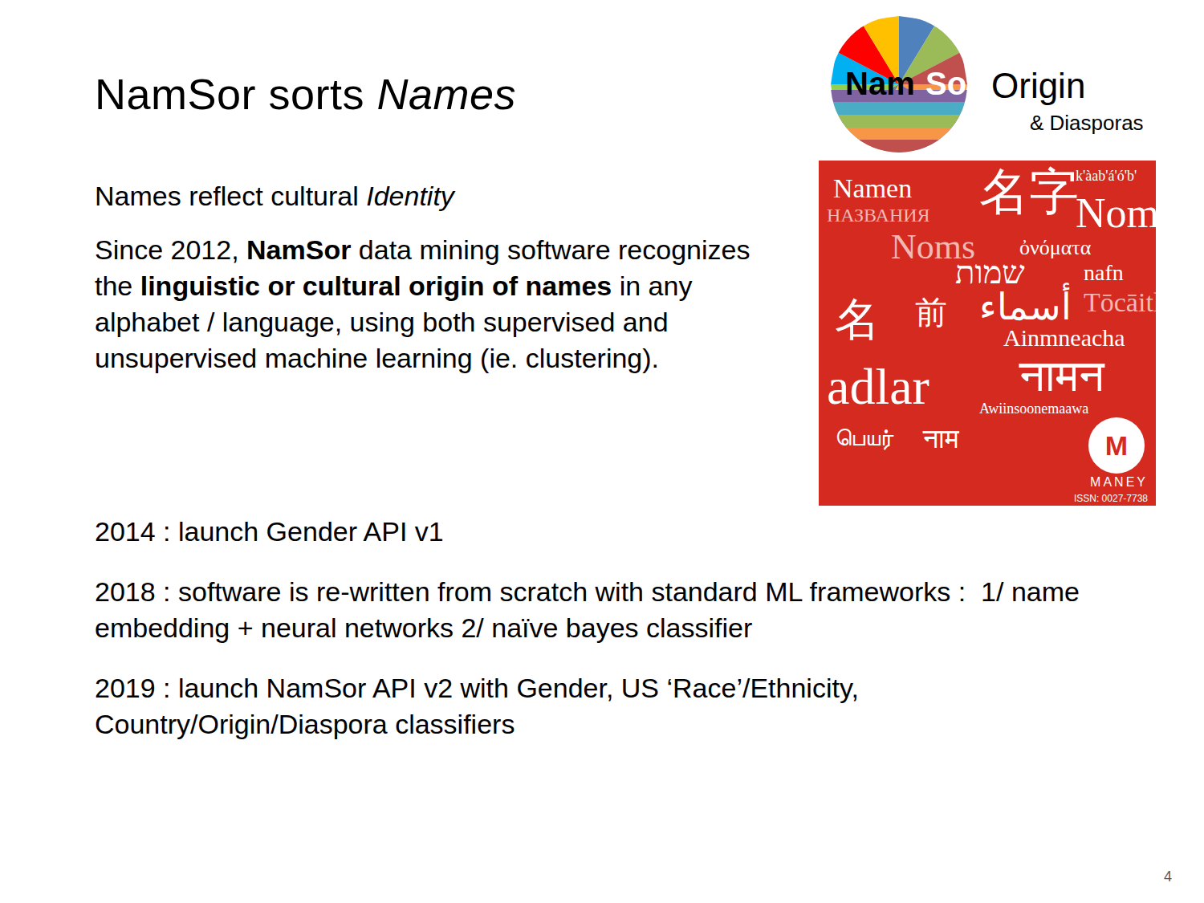NamSor sorts Names
Nam
Sor
Origin
& Diasporas
Names reflect cultural Identity
Since 2012, NamSor data mining software recognizes the linguistic or cultural origin of names in any alphabet / language, using both supervised and unsupervised machine learning (ie. clustering).
Namen 名字 k'àab'á'ó'b' НАЗВАНИЯ Nomi Noms ὀνόματα שמות nafn أسماء Tōcāitl 名 前 Ainmneacha नामन adlar Awiinsoonemaawa பெயர் नाम
M
MANEY
ISSN: 0027-7738
2014 : launch Gender API v1
2018 : software is re-written from scratch with standard ML frameworks : 1/ name embedding + neural networks 2/ naïve bayes classifier
2019 : launch NamSor API v2 with Gender, US ‘Race’/Ethnicity, Country/Origin/Diaspora classifiers
4